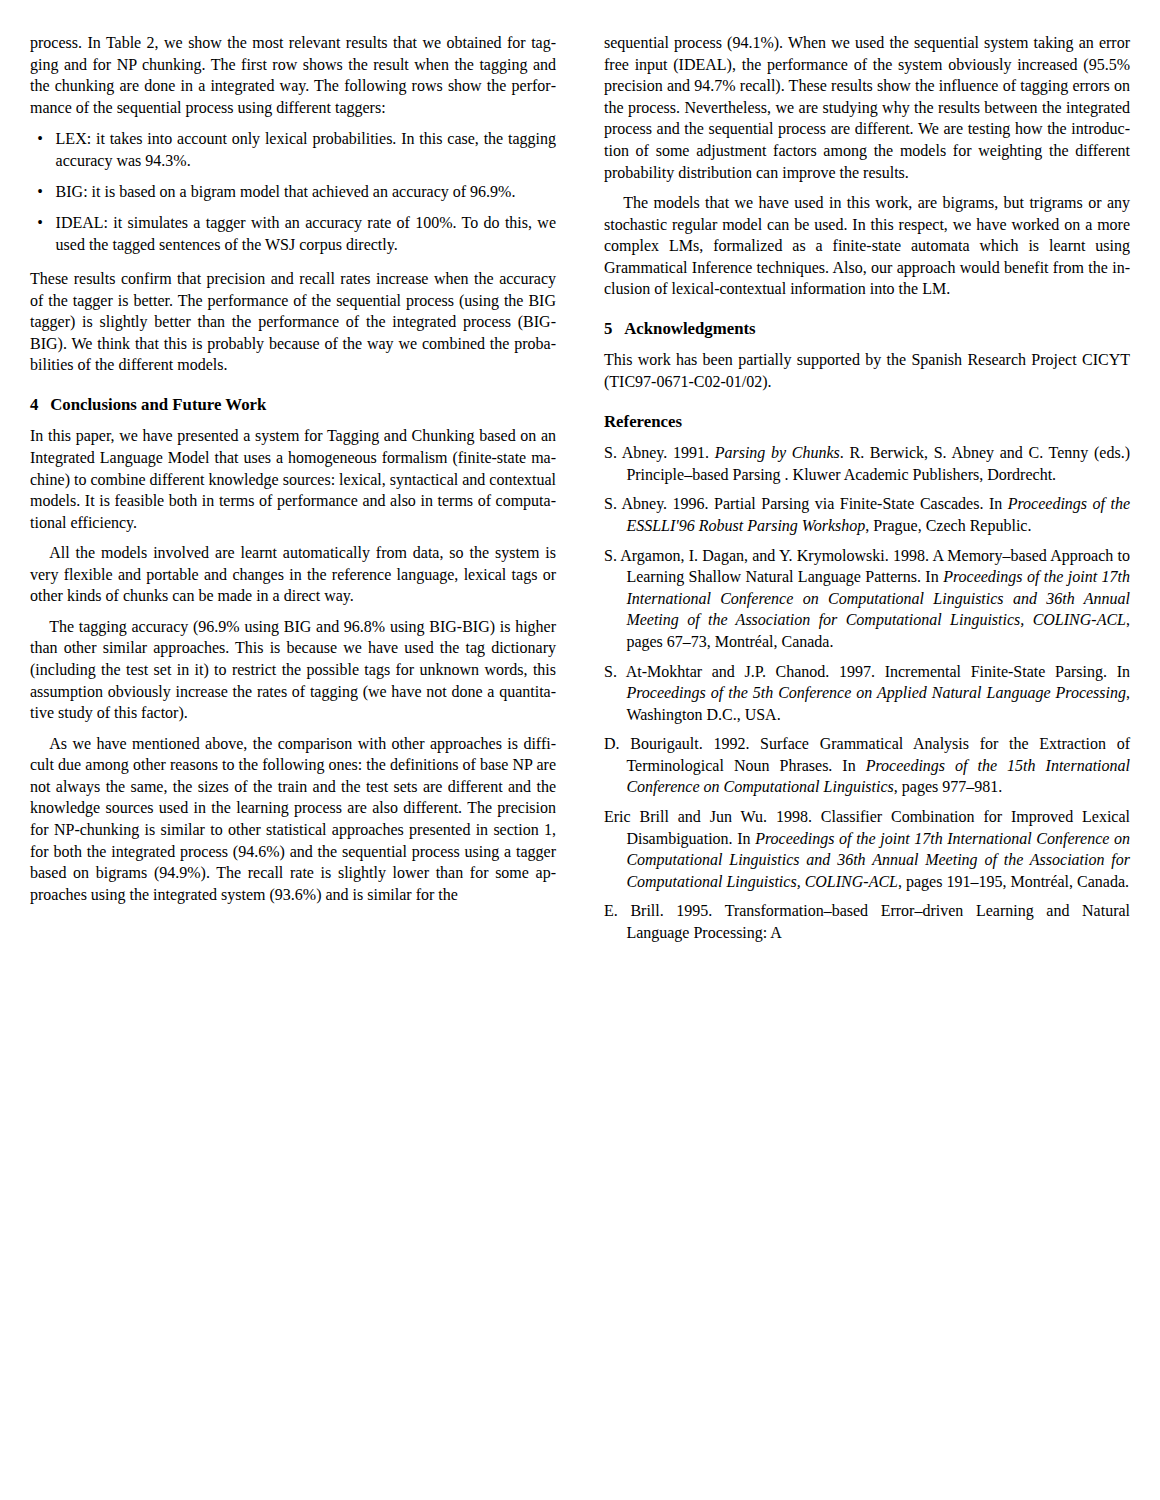process. In Table 2, we show the most relevant results that we obtained for tagging and for NP chunking. The first row shows the result when the tagging and the chunking are done in a integrated way. The following rows show the performance of the sequential process using different taggers:
LEX: it takes into account only lexical probabilities. In this case, the tagging accuracy was 94.3%.
BIG: it is based on a bigram model that achieved an accuracy of 96.9%.
IDEAL: it simulates a tagger with an accuracy rate of 100%. To do this, we used the tagged sentences of the WSJ corpus directly.
These results confirm that precision and recall rates increase when the accuracy of the tagger is better. The performance of the sequential process (using the BIG tagger) is slightly better than the performance of the integrated process (BIG-BIG). We think that this is probably because of the way we combined the probabilities of the different models.
4 Conclusions and Future Work
In this paper, we have presented a system for Tagging and Chunking based on an Integrated Language Model that uses a homogeneous formalism (finite-state machine) to combine different knowledge sources: lexical, syntactical and contextual models. It is feasible both in terms of performance and also in terms of computational efficiency.
All the models involved are learnt automatically from data, so the system is very flexible and portable and changes in the reference language, lexical tags or other kinds of chunks can be made in a direct way.
The tagging accuracy (96.9% using BIG and 96.8% using BIG-BIG) is higher than other similar approaches. This is because we have used the tag dictionary (including the test set in it) to restrict the possible tags for unknown words, this assumption obviously increase the rates of tagging (we have not done a quantitative study of this factor).
As we have mentioned above, the comparison with other approaches is difficult due among other reasons to the following ones: the definitions of base NP are not always the same, the sizes of the train and the test sets are different and the knowledge sources used in the learning process are also different. The precision for NP-chunking is similar to other statistical approaches presented in section 1, for both the integrated process (94.6%) and the sequential process using a tagger based on bigrams (94.9%). The recall rate is slightly lower than for some approaches using the integrated system (93.6%) and is similar for the
sequential process (94.1%). When we used the sequential system taking an error free input (IDEAL), the performance of the system obviously increased (95.5% precision and 94.7% recall). These results show the influence of tagging errors on the process. Nevertheless, we are studying why the results between the integrated process and the sequential process are different. We are testing how the introduction of some adjustment factors among the models for weighting the different probability distribution can improve the results.
The models that we have used in this work, are bigrams, but trigrams or any stochastic regular model can be used. In this respect, we have worked on a more complex LMs, formalized as a finite-state automata which is learnt using Grammatical Inference techniques. Also, our approach would benefit from the inclusion of lexical-contextual information into the LM.
5 Acknowledgments
This work has been partially supported by the Spanish Research Project CICYT (TIC97-0671-C02-01/02).
References
S. Abney. 1991. Parsing by Chunks. R. Berwick, S. Abney and C. Tenny (eds.) Principle–based Parsing . Kluwer Academic Publishers, Dordrecht.
S. Abney. 1996. Partial Parsing via Finite-State Cascades. In Proceedings of the ESSLLI'96 Robust Parsing Workshop, Prague, Czech Republic.
S. Argamon, I. Dagan, and Y. Krymolowski. 1998. A Memory–based Approach to Learning Shallow Natural Language Patterns. In Proceedings of the joint 17th International Conference on Computational Linguistics and 36th Annual Meeting of the Association for Computational Linguistics, COLING-ACL, pages 67–73, Montréal, Canada.
S. At-Mokhtar and J.P. Chanod. 1997. Incremental Finite-State Parsing. In Proceedings of the 5th Conference on Applied Natural Language Processing, Washington D.C., USA.
D. Bourigault. 1992. Surface Grammatical Analysis for the Extraction of Terminological Noun Phrases. In Proceedings of the 15th International Conference on Computational Linguistics, pages 977–981.
Eric Brill and Jun Wu. 1998. Classifier Combination for Improved Lexical Disambiguation. In Proceedings of the joint 17th International Conference on Computational Linguistics and 36th Annual Meeting of the Association for Computational Linguistics, COLING-ACL, pages 191–195, Montréal, Canada.
E. Brill. 1995. Transformation–based Error–driven Learning and Natural Language Processing: A